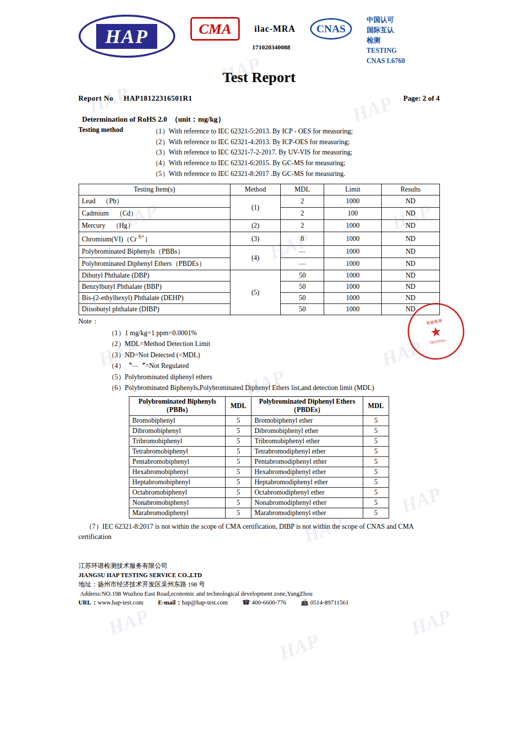HAP
HAP
HAP
HAP
HAP
HAP
HAP
HAP
HAP
HAP
HAP
HAP
HAP
HAP
HAP
HAP
CMA
ilac-MRA
CNAS
171020340088
中国认可
国际互认
检测
TESTING
CNAS L6760
Test Report
Report No HAP18122316501R1
Page: 2 of 4
Determination of RoHS 2.0 （unit：mg/kg）
Testing method
（1）With reference to IEC 62321-5:2013. By ICP - OES for measuring;
（2）With reference to IEC 62321-4:2013. By ICP-OES for measuring;
（3）With reference to IEC 62321-7-2-2017. By UV-VIS for measuring;
（4）With reference to IEC 62321-6:2015. By GC-MS for measuring;
（5）With reference to IEC 62321-8:2017 .By GC-MS for measuring.
| Testing Item(s) | Method | MDL | Limit | Results |
| --- | --- | --- | --- | --- |
| Lead （Pb） | (1) | 2 | 1000 | ND |
| Cadmium （Cd） | 2 | 100 | ND |
| Mercury （Hg） | (2) | 2 | 1000 | ND |
| Chromium(VI)（Cr 6+ ） | (3) | 8 | 1000 | ND |
| Polybrominated Biphenyls（PBBs） | (4) | — | 1000 | ND |
| Polybrominated Diphenyl Ethers（PBDEs） | — | 1000 | ND |
| Dibutyl Phthalate (DBP) | (5) | 50 | 1000 | ND |
| Benzylbutyl Phthalate (BBP) | 50 | 1000 | ND |
| Bis-(2-ethylhexyl) Phthalate (DEHP) | 50 | 1000 | ND |
| Diisobutyl phthalate (DIBP) | 50 | 1000 | ND |
Note：
（1）1 mg/kg=1 ppm=0.0001%
（2）MDL=Method Detection Limit
（3）ND=Not Detected (<MDL)
（4）〝—〞=Not Regulated
（5）Polybrominated diphenyl ethers
（6）Polybrominated Biphenyls,Polybrominated Diphenyl Ethers list,and detection limit (MDL)
| Polybrominated Biphenyls（PBBs） | MDL | Polybrominated Diphenyl Ethers（PBDEs） | MDL |
| --- | --- | --- | --- |
| Bromobiphenyl | 5 | Bromobiphenyl ether | 5 |
| Dibromobiphenyl | 5 | Dibromobiphenyl ether | 5 |
| Tribromobiphenyl | 5 | Tribromobiphenyl ether | 5 |
| Tetrabromobiphenyl | 5 | Tetrabromodiphenyl ether | 5 |
| Pentabromobiphenyl | 5 | Pentabromodiphenyl ether | 5 |
| Hexabromobiphenyl | 5 | Hexabromodiphenyl ether | 5 |
| Heptabromobiphenyl | 5 | Heptabromodiphenyl ether | 5 |
| Octabromobiphenyl | 5 | Octabromodiphenyl ether | 5 |
| Nonabromobiphenyl | 5 | Nonabromodiphenyl ether | 5 |
| Marabromodiphenyl | 5 | Marabromodiphenyl ether | 5 |
（7）IEC 62321-8:2017 is not within the scope of CMA certification, DIBP is not within the scope of CNAS and CMA certification
检验检测
★
TESTING
江苏环谱检测技术服务有限公司
JIANGSU HAP TESTING SERVICE CO.,LTD
地址：扬州市经济技术开发区吴州东路 198 号
Adderss:NO.198 Wuzhou East Road,economic and technological development zone,YangZhou
URL：www.hap-test.com E-mail：hap@hap-test.com ☎ 400-6600-776 📠 0514-89711561